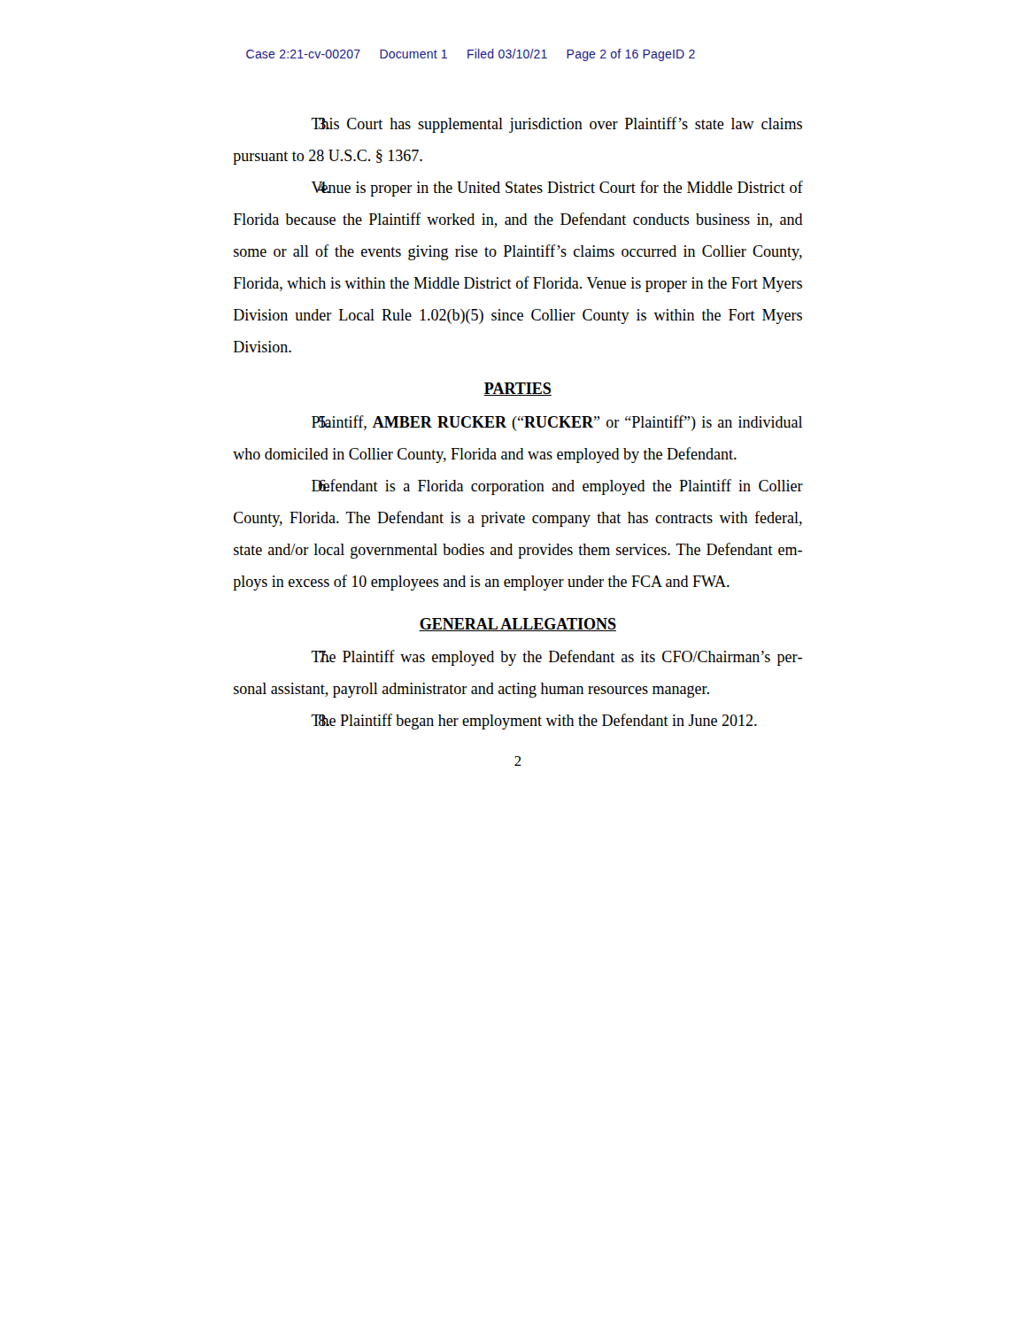Case 2:21-cv-00207 Document 1 Filed 03/10/21 Page 2 of 16 PageID 2
3. This Court has supplemental jurisdiction over Plaintiff’s state law claims pursuant to 28 U.S.C. § 1367.
4. Venue is proper in the United States District Court for the Middle District of Florida because the Plaintiff worked in, and the Defendant conducts business in, and some or all of the events giving rise to Plaintiff’s claims occurred in Collier County, Florida, which is within the Middle District of Florida. Venue is proper in the Fort Myers Division under Local Rule 1.02(b)(5) since Collier County is within the Fort Myers Division.
PARTIES
5. Plaintiff, AMBER RUCKER (“RUCKER” or “Plaintiff”) is an individual who domiciled in Collier County, Florida and was employed by the Defendant.
6. Defendant is a Florida corporation and employed the Plaintiff in Collier County, Florida. The Defendant is a private company that has contracts with federal, state and/or local governmental bodies and provides them services. The Defendant employs in excess of 10 employees and is an employer under the FCA and FWA.
GENERAL ALLEGATIONS
7. The Plaintiff was employed by the Defendant as its CFO/Chairman’s personal assistant, payroll administrator and acting human resources manager.
8. The Plaintiff began her employment with the Defendant in June 2012.
2